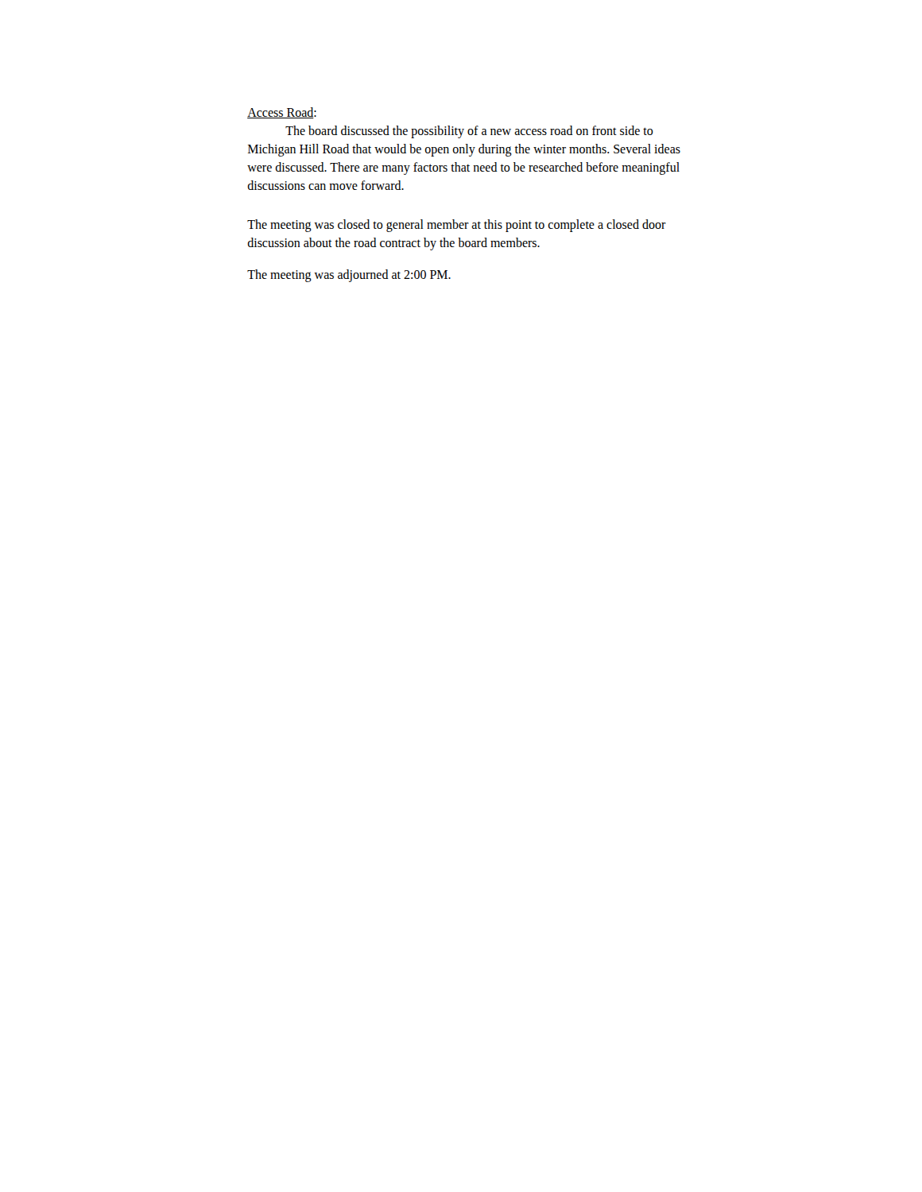Access Road
:
The board discussed the possibility of a new access road on front side to Michigan Hill Road that would be open only during the winter months. Several ideas were discussed. There are many factors that need to be researched before meaningful discussions can move forward.
The meeting was closed to general member at this point to complete a closed door discussion about the road contract by the board members.
The meeting was adjourned at 2:00 PM.